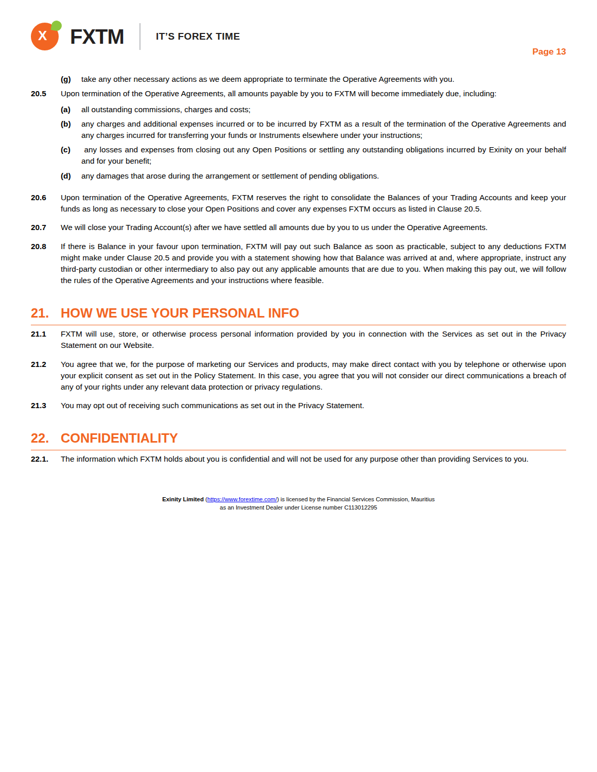X
FXTM
IT’S FOREX TIME
Page 13
(g)
take any other necessary actions as we deem appropriate to terminate the Operative Agreements with you.
20.5
Upon termination of the Operative Agreements, all amounts payable by you to FXTM will become immediately due, including:
(a)
all outstanding commissions, charges and costs;
(b)
any charges and additional expenses incurred or to be incurred by FXTM as a result of the termination of the Operative Agreements and any charges incurred for transferring your funds or Instruments elsewhere under your instructions;
(c)
any losses and expenses from closing out any Open Positions or settling any outstanding obligations incurred by Exinity on your behalf and for your benefit;
(d)
any damages that arose during the arrangement or settlement of pending obligations.
20.6
Upon termination of the Operative Agreements, FXTM reserves the right to consolidate the Balances of your Trading Accounts and keep your funds as long as necessary to close your Open Positions and cover any expenses FXTM occurs as listed in Clause 20.5.
20.7
We will close your Trading Account(s) after we have settled all amounts due by you to us under the Operative Agreements.
20.8
If there is Balance in your favour upon termination, FXTM will pay out such Balance as soon as practicable, subject to any deductions FXTM might make under Clause 20.5 and provide you with a statement showing how that Balance was arrived at and, where appropriate, instruct any third-party custodian or other intermediary to also pay out any applicable amounts that are due to you. When making this pay out, we will follow the rules of the Operative Agreements and your instructions where feasible.
21. HOW WE USE YOUR PERSONAL INFO
21.1
FXTM will use, store, or otherwise process personal information provided by you in connection with the Services as set out in the Privacy Statement on our Website.
21.2
You agree that we, for the purpose of marketing our Services and products, may make direct contact with you by telephone or otherwise upon your explicit consent as set out in the Policy Statement. In this case, you agree that you will not consider our direct communications a breach of any of your rights under any relevant data protection or privacy regulations.
21.3
You may opt out of receiving such communications as set out in the Privacy Statement.
22. CONFIDENTIALITY
22.1.
The information which FXTM holds about you is confidential and will not be used for any purpose other than providing Services to you.
Exinity Limited (https://www.forextime.com/) is licensed by the Financial Services Commission, Mauritius
as an Investment Dealer under License number C113012295